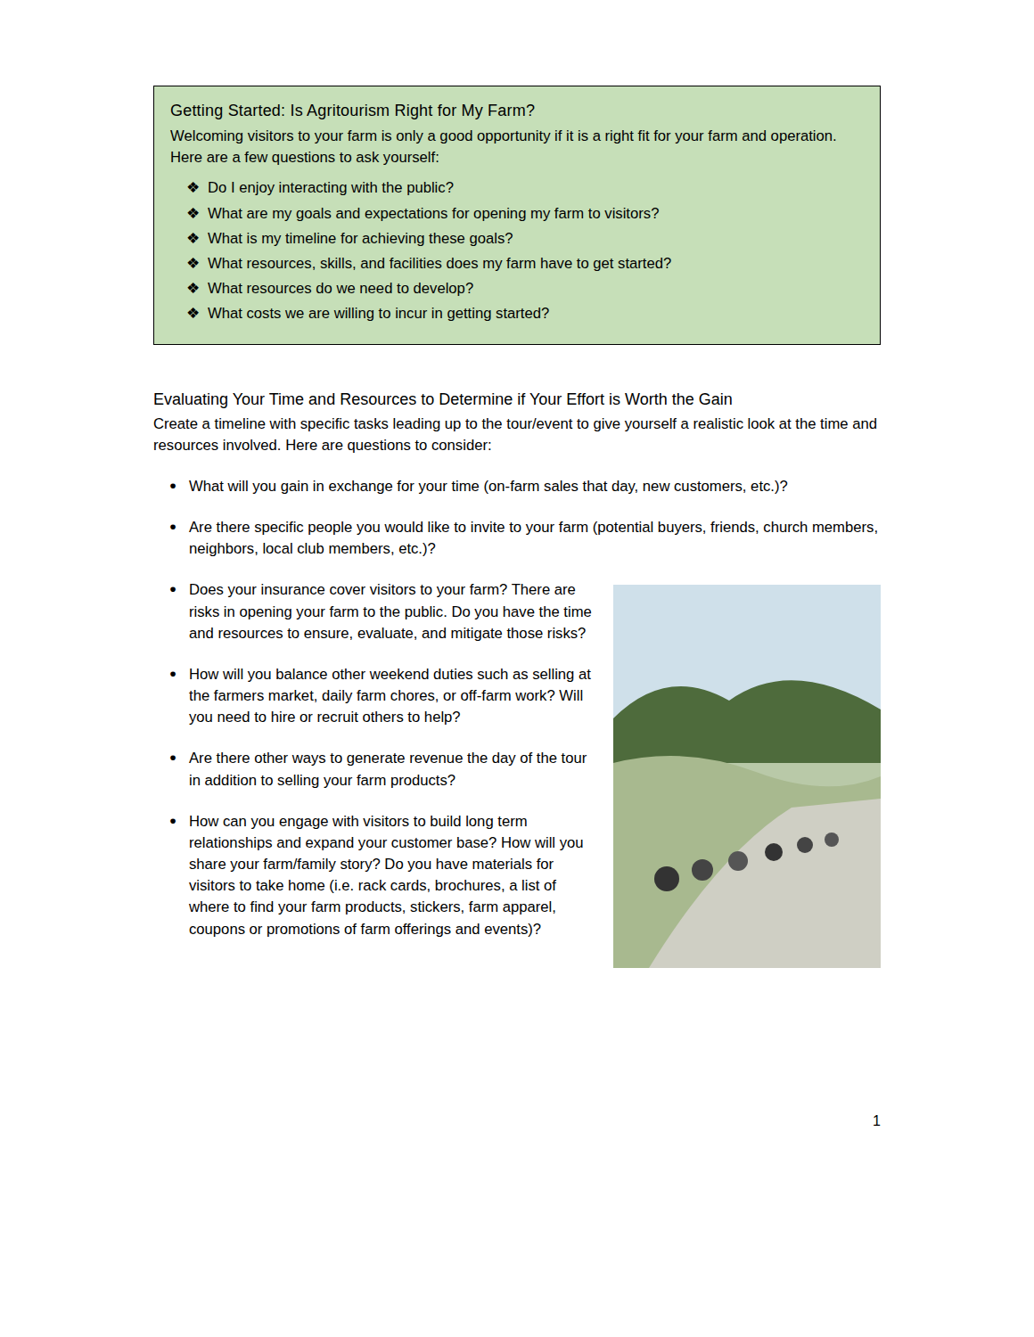Getting Started: Is Agritourism Right for My Farm?
Welcoming visitors to your farm is only a good opportunity if it is a right fit for your farm and operation. Here are a few questions to ask yourself:
Do I enjoy interacting with the public?
What are my goals and expectations for opening my farm to visitors?
What is my timeline for achieving these goals?
What resources, skills, and facilities does my farm have to get started?
What resources do we need to develop?
What costs we are willing to incur in getting started?
Evaluating Your Time and Resources to Determine if Your Effort is Worth the Gain
Create a timeline with specific tasks leading up to the tour/event to give yourself a realistic look at the time and resources involved. Here are questions to consider:
What will you gain in exchange for your time (on-farm sales that day, new customers, etc.)?
Are there specific people you would like to invite to your farm (potential buyers, friends, church members, neighbors, local club members, etc.)?
Does your insurance cover visitors to your farm? There are risks in opening your farm to the public. Do you have the time and resources to ensure, evaluate, and mitigate those risks?
How will you balance other weekend duties such as selling at the farmers market, daily farm chores, or off-farm work? Will you need to hire or recruit others to help?
Are there other ways to generate revenue the day of the tour in addition to selling your farm products?
How can you engage with visitors to build long term relationships and expand your customer base? How will you share your farm/family story? Do you have materials for visitors to take home (i.e. rack cards, brochures, a list of where to find your farm products, stickers, farm apparel, coupons or promotions of farm offerings and events)?
1